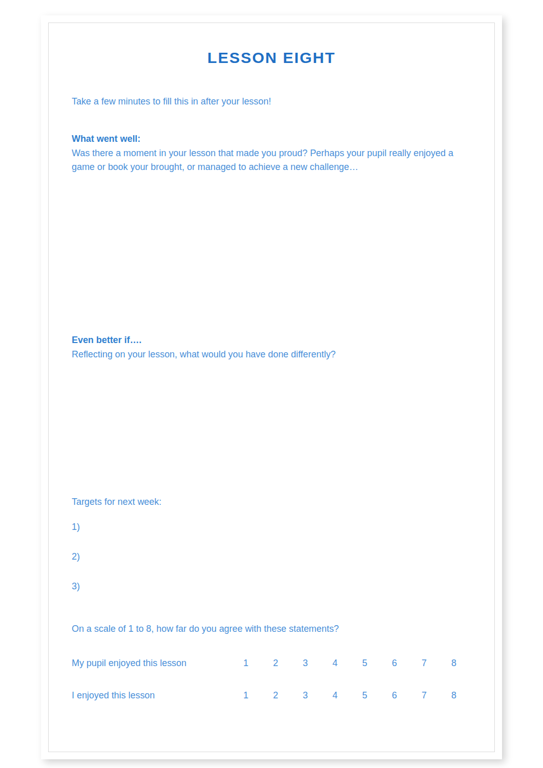LESSON EIGHT
Take a few minutes to fill this in after your lesson!
What went well:
Was there a moment in your lesson that made you proud? Perhaps your pupil really enjoyed a game or book your brought, or managed to achieve a new challenge…
Even better if….
Reflecting on your lesson, what would you have done differently?
Targets for next week:
1)
2)
3)
On a scale of 1 to 8, how far do you agree with these statements?
My pupil enjoyed this lesson 12345678
I enjoyed this lesson 12345678